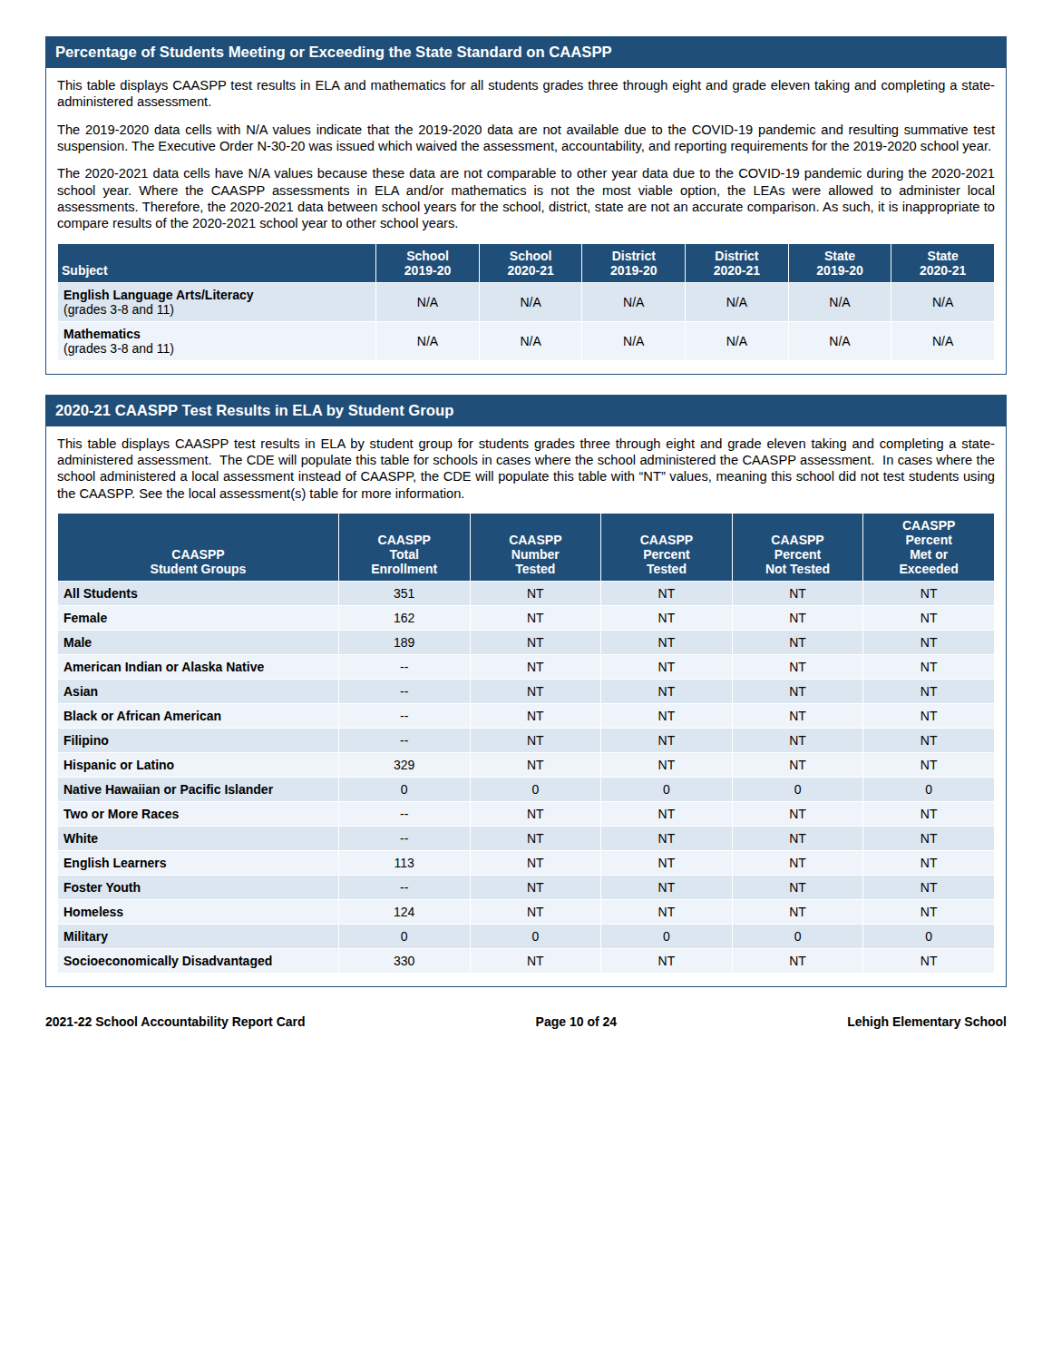Percentage of Students Meeting or Exceeding the State Standard on CAASPP
This table displays CAASPP test results in ELA and mathematics for all students grades three through eight and grade eleven taking and completing a state-administered assessment.
The 2019-2020 data cells with N/A values indicate that the 2019-2020 data are not available due to the COVID-19 pandemic and resulting summative test suspension. The Executive Order N-30-20 was issued which waived the assessment, accountability, and reporting requirements for the 2019-2020 school year.
The 2020-2021 data cells have N/A values because these data are not comparable to other year data due to the COVID-19 pandemic during the 2020-2021 school year. Where the CAASPP assessments in ELA and/or mathematics is not the most viable option, the LEAs were allowed to administer local assessments. Therefore, the 2020-2021 data between school years for the school, district, state are not an accurate comparison. As such, it is inappropriate to compare results of the 2020-2021 school year to other school years.
| Subject | School 2019-20 | School 2020-21 | District 2019-20 | District 2020-21 | State 2019-20 | State 2020-21 |
| --- | --- | --- | --- | --- | --- | --- |
| English Language Arts/Literacy (grades 3-8 and 11) | N/A | N/A | N/A | N/A | N/A | N/A |
| Mathematics (grades 3-8 and 11) | N/A | N/A | N/A | N/A | N/A | N/A |
2020-21 CAASPP Test Results in ELA by Student Group
This table displays CAASPP test results in ELA by student group for students grades three through eight and grade eleven taking and completing a state-administered assessment. The CDE will populate this table for schools in cases where the school administered the CAASPP assessment. In cases where the school administered a local assessment instead of CAASPP, the CDE will populate this table with “NT” values, meaning this school did not test students using the CAASPP. See the local assessment(s) table for more information.
| CAASPP Student Groups | CAASPP Total Enrollment | CAASPP Number Tested | CAASPP Percent Tested | CAASPP Percent Not Tested | CAASPP Percent Met or Exceeded |
| --- | --- | --- | --- | --- | --- |
| All Students | 351 | NT | NT | NT | NT |
| Female | 162 | NT | NT | NT | NT |
| Male | 189 | NT | NT | NT | NT |
| American Indian or Alaska Native | -- | NT | NT | NT | NT |
| Asian | -- | NT | NT | NT | NT |
| Black or African American | -- | NT | NT | NT | NT |
| Filipino | -- | NT | NT | NT | NT |
| Hispanic or Latino | 329 | NT | NT | NT | NT |
| Native Hawaiian or Pacific Islander | 0 | 0 | 0 | 0 | 0 |
| Two or More Races | -- | NT | NT | NT | NT |
| White | -- | NT | NT | NT | NT |
| English Learners | 113 | NT | NT | NT | NT |
| Foster Youth | -- | NT | NT | NT | NT |
| Homeless | 124 | NT | NT | NT | NT |
| Military | 0 | 0 | 0 | 0 | 0 |
| Socioeconomically Disadvantaged | 330 | NT | NT | NT | NT |
2021-22 School Accountability Report Card
Page 10 of 24
Lehigh Elementary School